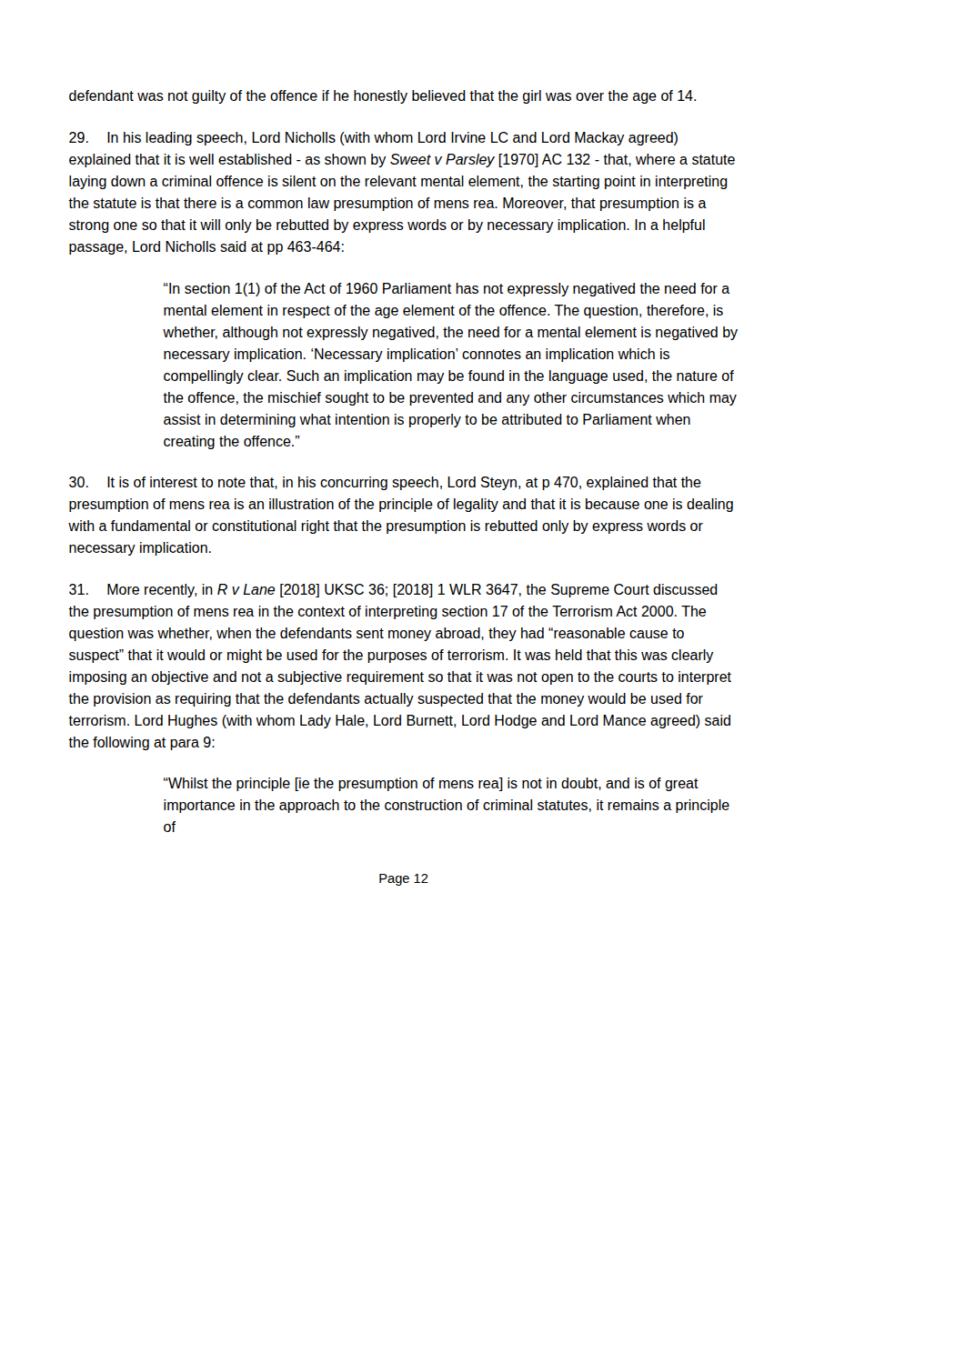defendant was not guilty of the offence if he honestly believed that the girl was over the age of 14.
29. In his leading speech, Lord Nicholls (with whom Lord Irvine LC and Lord Mackay agreed) explained that it is well established - as shown by Sweet v Parsley [1970] AC 132 - that, where a statute laying down a criminal offence is silent on the relevant mental element, the starting point in interpreting the statute is that there is a common law presumption of mens rea. Moreover, that presumption is a strong one so that it will only be rebutted by express words or by necessary implication. In a helpful passage, Lord Nicholls said at pp 463-464:
“In section 1(1) of the Act of 1960 Parliament has not expressly negatived the need for a mental element in respect of the age element of the offence. The question, therefore, is whether, although not expressly negatived, the need for a mental element is negatived by necessary implication. ‘Necessary implication’ connotes an implication which is compellingly clear. Such an implication may be found in the language used, the nature of the offence, the mischief sought to be prevented and any other circumstances which may assist in determining what intention is properly to be attributed to Parliament when creating the offence.”
30. It is of interest to note that, in his concurring speech, Lord Steyn, at p 470, explained that the presumption of mens rea is an illustration of the principle of legality and that it is because one is dealing with a fundamental or constitutional right that the presumption is rebutted only by express words or necessary implication.
31. More recently, in R v Lane [2018] UKSC 36; [2018] 1 WLR 3647, the Supreme Court discussed the presumption of mens rea in the context of interpreting section 17 of the Terrorism Act 2000. The question was whether, when the defendants sent money abroad, they had “reasonable cause to suspect” that it would or might be used for the purposes of terrorism. It was held that this was clearly imposing an objective and not a subjective requirement so that it was not open to the courts to interpret the provision as requiring that the defendants actually suspected that the money would be used for terrorism. Lord Hughes (with whom Lady Hale, Lord Burnett, Lord Hodge and Lord Mance agreed) said the following at para 9:
“Whilst the principle [ie the presumption of mens rea] is not in doubt, and is of great importance in the approach to the construction of criminal statutes, it remains a principle of
Page 12